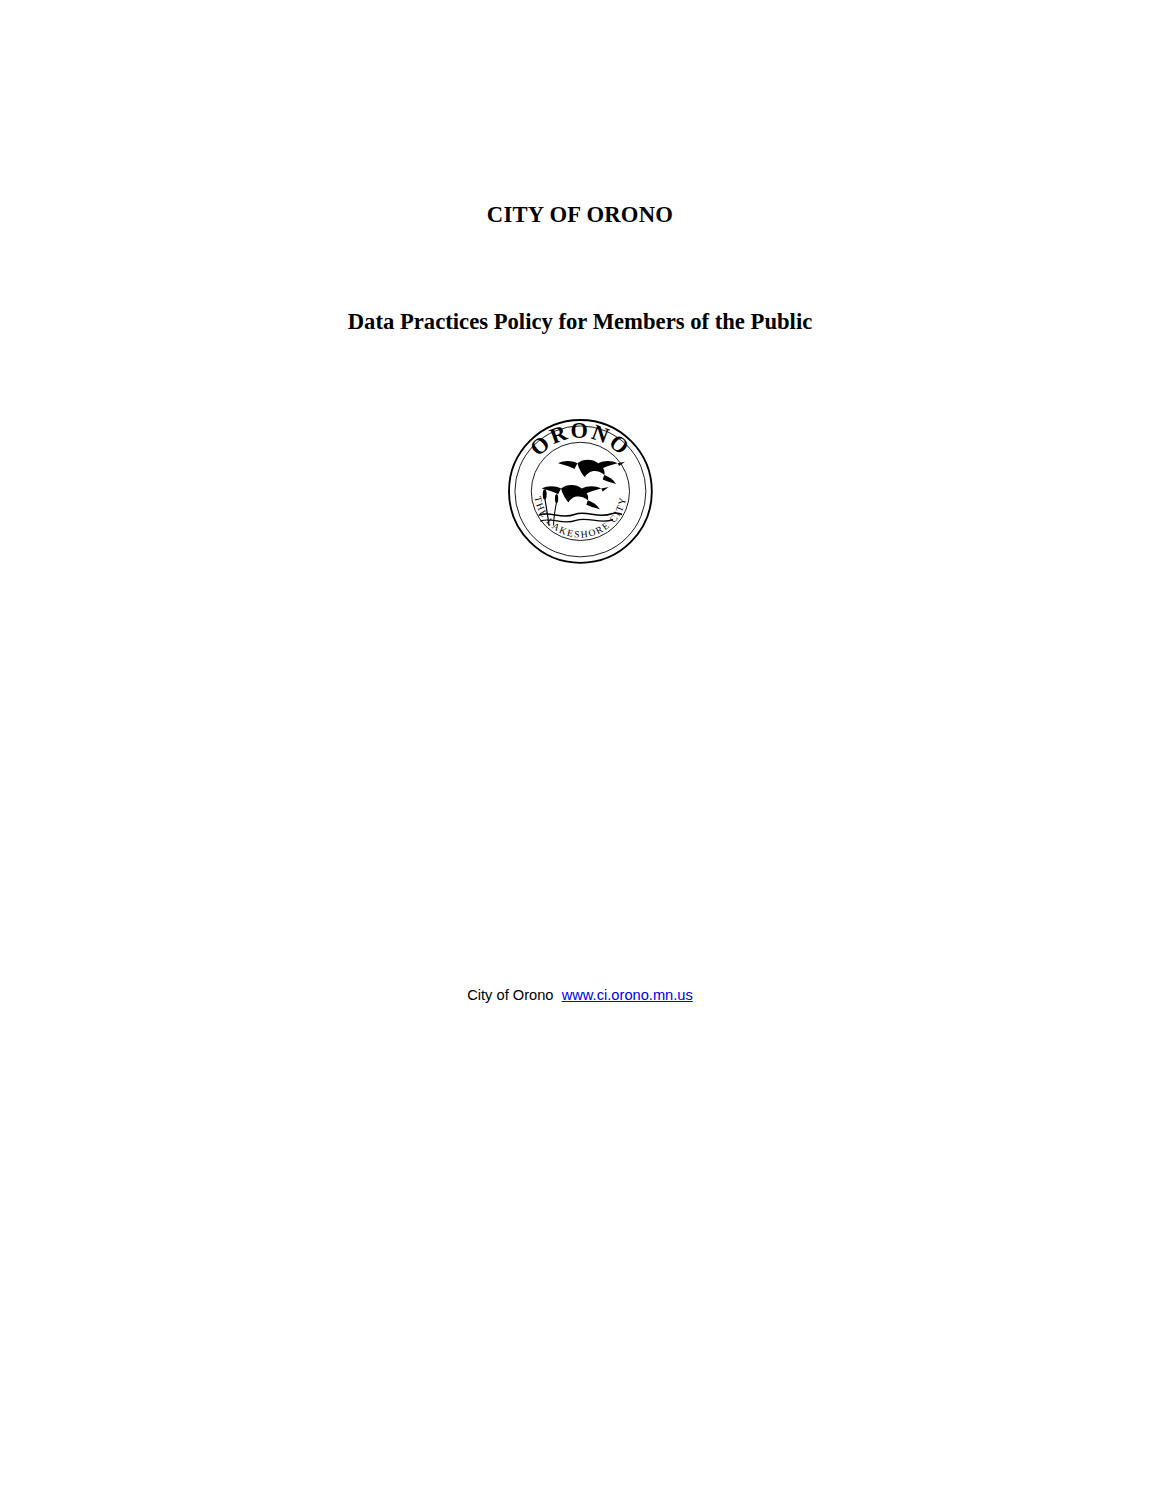CITY OF ORONO
Data Practices Policy for Members of the Public
ORONO THE LAKESHORE CITY
City of Orono www.ci.orono.mn.us